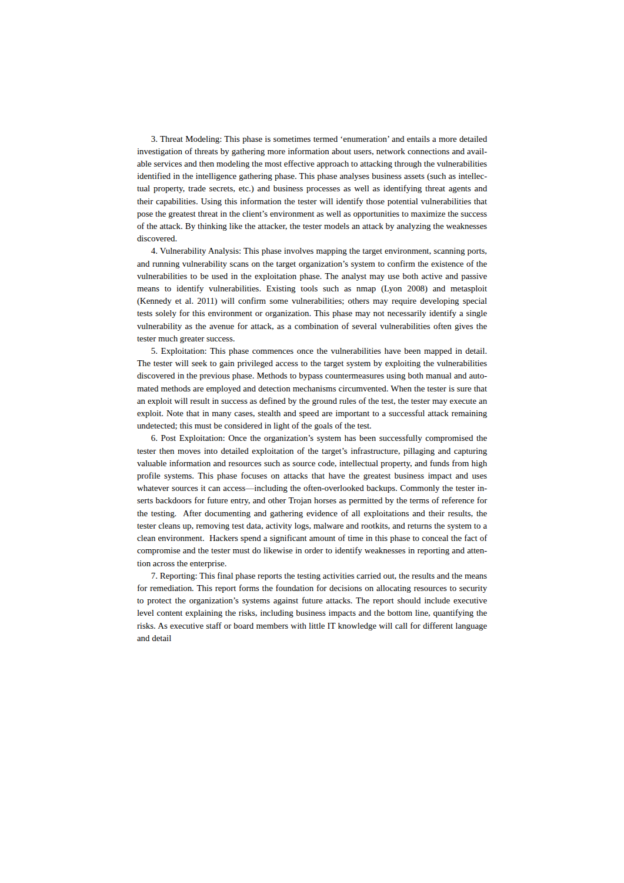3. Threat Modeling: This phase is sometimes termed ‘enumeration’ and entails a more detailed investigation of threats by gathering more information about users, network connections and available services and then modeling the most effective approach to attacking through the vulnerabilities identified in the intelligence gathering phase. This phase analyses business assets (such as intellectual property, trade secrets, etc.) and business processes as well as identifying threat agents and their capabilities. Using this information the tester will identify those potential vulnerabilities that pose the greatest threat in the client’s environment as well as opportunities to maximize the success of the attack. By thinking like the attacker, the tester models an attack by analyzing the weaknesses discovered.
4. Vulnerability Analysis: This phase involves mapping the target environment, scanning ports, and running vulnerability scans on the target organization’s system to confirm the existence of the vulnerabilities to be used in the exploitation phase. The analyst may use both active and passive means to identify vulnerabilities. Existing tools such as nmap (Lyon 2008) and metasploit (Kennedy et al. 2011) will confirm some vulnerabilities; others may require developing special tests solely for this environment or organization. This phase may not necessarily identify a single vulnerability as the avenue for attack, as a combination of several vulnerabilities often gives the tester much greater success.
5. Exploitation: This phase commences once the vulnerabilities have been mapped in detail. The tester will seek to gain privileged access to the target system by exploiting the vulnerabilities discovered in the previous phase. Methods to bypass countermeasures using both manual and automated methods are employed and detection mechanisms circumvented. When the tester is sure that an exploit will result in success as defined by the ground rules of the test, the tester may execute an exploit. Note that in many cases, stealth and speed are important to a successful attack remaining undetected; this must be considered in light of the goals of the test.
6. Post Exploitation: Once the organization’s system has been successfully compromised the tester then moves into detailed exploitation of the target’s infrastructure, pillaging and capturing valuable information and resources such as source code, intellectual property, and funds from high profile systems. This phase focuses on attacks that have the greatest business impact and uses whatever sources it can access—including the often-overlooked backups. Commonly the tester inserts backdoors for future entry, and other Trojan horses as permitted by the terms of reference for the testing. After documenting and gathering evidence of all exploitations and their results, the tester cleans up, removing test data, activity logs, malware and rootkits, and returns the system to a clean environment. Hackers spend a significant amount of time in this phase to conceal the fact of compromise and the tester must do likewise in order to identify weaknesses in reporting and attention across the enterprise.
7. Reporting: This final phase reports the testing activities carried out, the results and the means for remediation. This report forms the foundation for decisions on allocating resources to security to protect the organization’s systems against future attacks. The report should include executive level content explaining the risks, including business impacts and the bottom line, quantifying the risks. As executive staff or board members with little IT knowledge will call for different language and detail